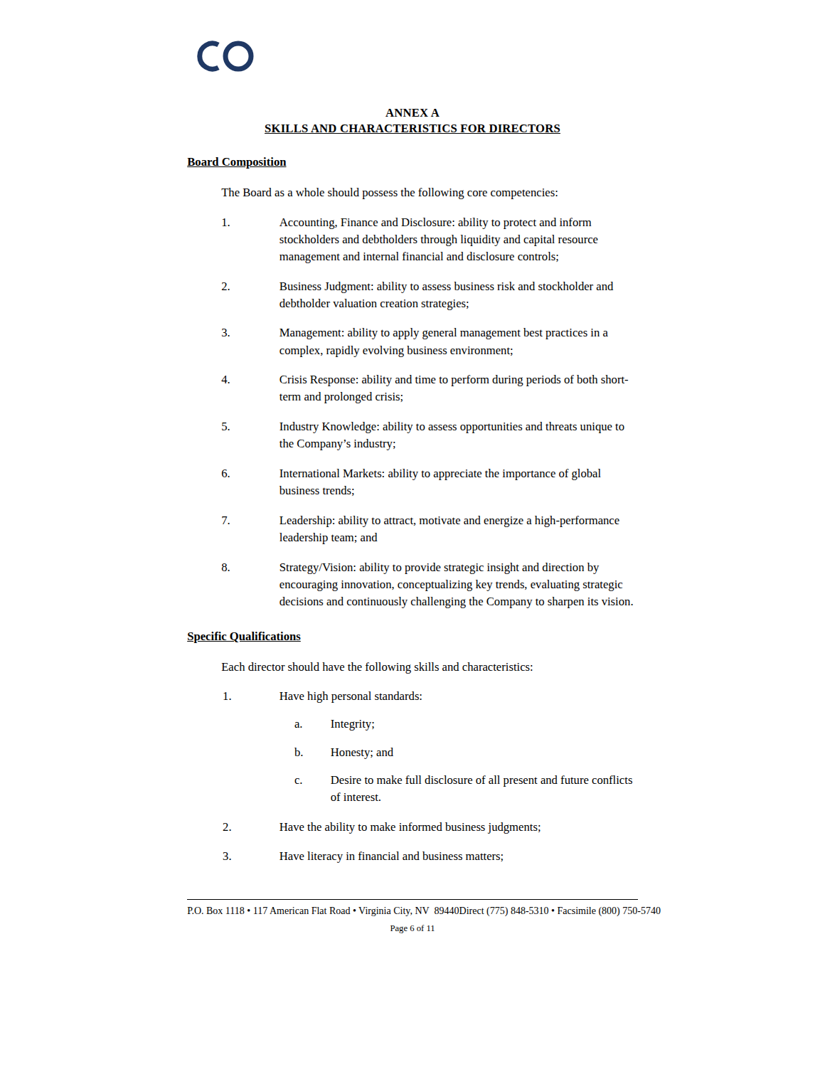ANNEX A
SKILLS AND CHARACTERISTICS FOR DIRECTORS
Board Composition
The Board as a whole should possess the following core competencies:
1. Accounting, Finance and Disclosure: ability to protect and inform stockholders and debtholders through liquidity and capital resource management and internal financial and disclosure controls;
2. Business Judgment: ability to assess business risk and stockholder and debtholder valuation creation strategies;
3. Management: ability to apply general management best practices in a complex, rapidly evolving business environment;
4. Crisis Response: ability and time to perform during periods of both short-term and prolonged crisis;
5. Industry Knowledge: ability to assess opportunities and threats unique to the Company’s industry;
6. International Markets: ability to appreciate the importance of global business trends;
7. Leadership: ability to attract, motivate and energize a high-performance leadership team; and
8. Strategy/Vision: ability to provide strategic insight and direction by encouraging innovation, conceptualizing key trends, evaluating strategic decisions and continuously challenging the Company to sharpen its vision.
Specific Qualifications
Each director should have the following skills and characteristics:
1. Have high personal standards:
a. Integrity;
b. Honesty; and
c. Desire to make full disclosure of all present and future conflicts of interest.
2. Have the ability to make informed business judgments;
3. Have literacy in financial and business matters;
P.O. Box 1118 • 117 American Flat Road • Virginia City, NV 89440
Direct (775) 848-5310 • Facsimile (800) 750-5740
Page 6 of 11